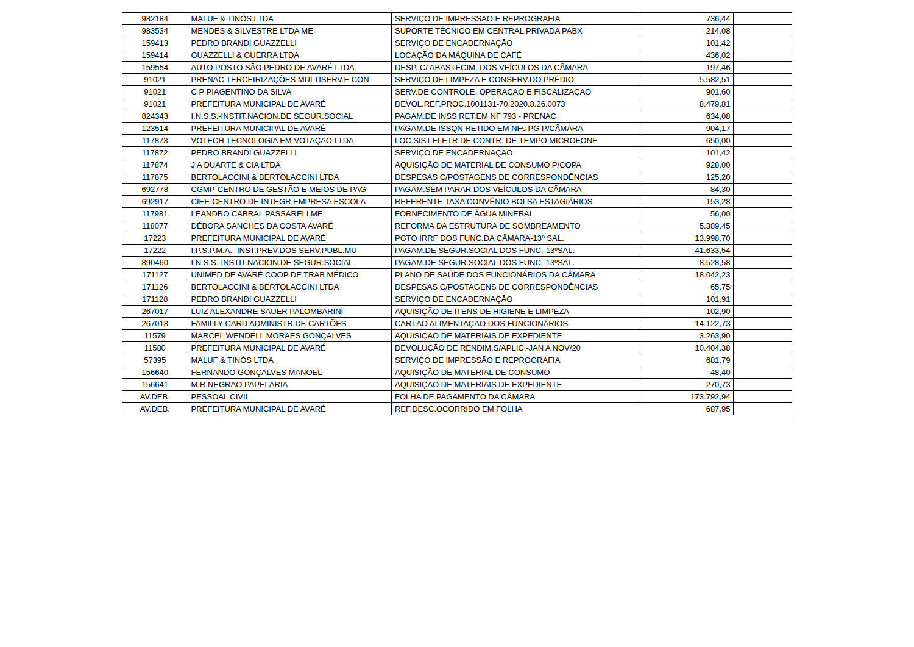| 982184 | MALUF & TINÓS LTDA | SERVIÇO DE IMPRESSÃO E REPROGRAFIA | 736,44 | |
| 983534 | MENDES & SILVESTRE LTDA ME | SUPORTE TÉCNICO EM CENTRAL PRIVADA PABX | 214,08 | |
| 159413 | PEDRO BRANDI GUAZZELLI | SERVIÇO DE ENCADERNAÇÃO | 101,42 | |
| 159414 | GUAZZELLI & GUERRA LTDA | LOCAÇÃO DA MÁQUINA DE CAFÉ | 436,02 | |
| 159554 | AUTO POSTO SÃO PEDRO DE AVARÉ LTDA | DESP. C/ ABASTECIM. DOS VEÍCULOS DA CÂMARA | 197,46 | |
| 91021 | PRENAC TERCEIRIZAÇÕES MULTISERV.E CON | SERVIÇO DE LIMPEZA E CONSERV.DO PRÉDIO | 5.582,51 | |
| 91021 | C P PIAGENTINO DA SILVA | SERV.DE CONTROLE, OPERAÇÃO E FISCALIZAÇÃO | 901,60 | |
| 91021 | PREFEITURA MUNICIPAL DE AVARÉ | DEVOL.REF.PROC.1001131-70.2020.8.26.0073 | 8.479,81 | |
| 824343 | I.N.S.S.-INSTIT.NACION.DE SEGUR.SOCIAL | PAGAM.DE INSS RET.EM NF 793 - PRENAC | 634,08 | |
| 123514 | PREFEITURA MUNICIPAL DE AVARÉ | PAGAM.DE ISSQN RETIDO EM NFs PG P/CÂMARA | 904,17 | |
| 117873 | VOTECH TECNOLOGIA EM VOTAÇÃO LTDA | LOC.SIST.ELETR.DE CONTR. DE TEMPO MICROFONE | 650,00 | |
| 117872 | PEDRO BRANDI GUAZZELLI | SERVIÇO DE ENCADERNAÇÃO | 101,42 | |
| 117874 | J A DUARTE & CIA LTDA | AQUISIÇÃO DE MATERIAL DE CONSUMO P/COPA | 928,00 | |
| 117875 | BERTOLACCINI & BERTOLACCINI LTDA | DESPESAS C/POSTAGENS DE CORRESPONDÊNCIAS | 125,20 | |
| 692778 | CGMP-CENTRO DE GESTÃO E MEIOS DE PAG | PAGAM.SEM PARAR DOS VEÍCULOS DA CÂMARA | 84,30 | |
| 692917 | CIEE-CENTRO DE INTEGR.EMPRESA ESCOLA | REFERENTE TAXA CONVÊNIO BOLSA ESTAGIÁRIOS | 153,28 | |
| 117981 | LEANDRO CABRAL PASSARELI ME | FORNECIMENTO DE ÁGUA MINERAL | 56,00 | |
| 118077 | DÉBORA SANCHES DA COSTA AVARÉ | REFORMA DA ESTRUTURA DE SOMBREAMENTO | 5.389,45 | |
| 17223 | PREFEITURA MUNICIPAL DE AVARÉ | PGTO IRRF DOS FUNC.DA CÂMARA-13º SAL. | 13.998,70 | |
| 17222 | I.P.S.P.M.A.- INST.PREV.DOS SERV.PUBL.MU | PAGAM.DE SEGUR.SOCIAL DOS FUNC.-13ºSAL. | 41.633,54 | |
| 890460 | I.N.S.S.-INSTIT.NACION.DE SEGUR.SOCIAL | PAGAM.DE SEGUR.SOCIAL DOS FUNC.-13ºSAL. | 8.528,58 | |
| 171127 | UNIMED DE AVARÉ COOP DE TRAB MÉDICO | PLANO DE SAÚDE DOS FUNCIONÁRIOS DA CÂMARA | 18.042,23 | |
| 171126 | BERTOLACCINI & BERTOLACCINI LTDA | DESPESAS C/POSTAGENS DE CORRESPONDÊNCIAS | 65,75 | |
| 171128 | PEDRO BRANDI GUAZZELLI | SERVIÇO DE ENCADERNAÇÃO | 101,91 | |
| 267017 | LUIZ ALEXANDRE SAUER PALOMBARINI | AQUISIÇÃO DE ITENS DE HIGIENE E LIMPEZA | 102,90 | |
| 267018 | FAMILLY CARD ADMINISTR.DE CARTÕES | CARTÃO ALIMENTAÇÃO DOS FUNCIONÁRIOS | 14.122,73 | |
| 11579 | MARCEL WENDELL MORAES GONÇALVES | AQUISIÇÃO DE MATERIAIS DE EXPEDIENTE | 3.263,90 | |
| 11580 | PREFEITURA MUNICIPAL DE AVARÉ | DEVOLUÇÃO DE RENDIM.S/APLIC.-JAN A NOV/20 | 10.404,38 | |
| 57395 | MALUF & TINÓS LTDA | SERVIÇO DE IMPRESSÃO E REPROGRAFIA | 681,79 | |
| 156640 | FERNANDO GONÇALVES MANOEL | AQUISIÇÃO DE MATERIAL DE CONSUMO | 48,40 | |
| 156641 | M.R.NEGRÃO PAPELARIA | AQUISIÇÃO DE MATERIAIS DE EXPEDIENTE | 270,73 | |
| AV.DEB. | PESSOAL CIVIL | FOLHA DE PAGAMENTO DA CÂMARA | 173.792,94 | |
| AV.DEB. | PREFEITURA MUNICIPAL DE AVARÉ | REF.DESC.OCORRIDO EM FOLHA | 687,95 | |